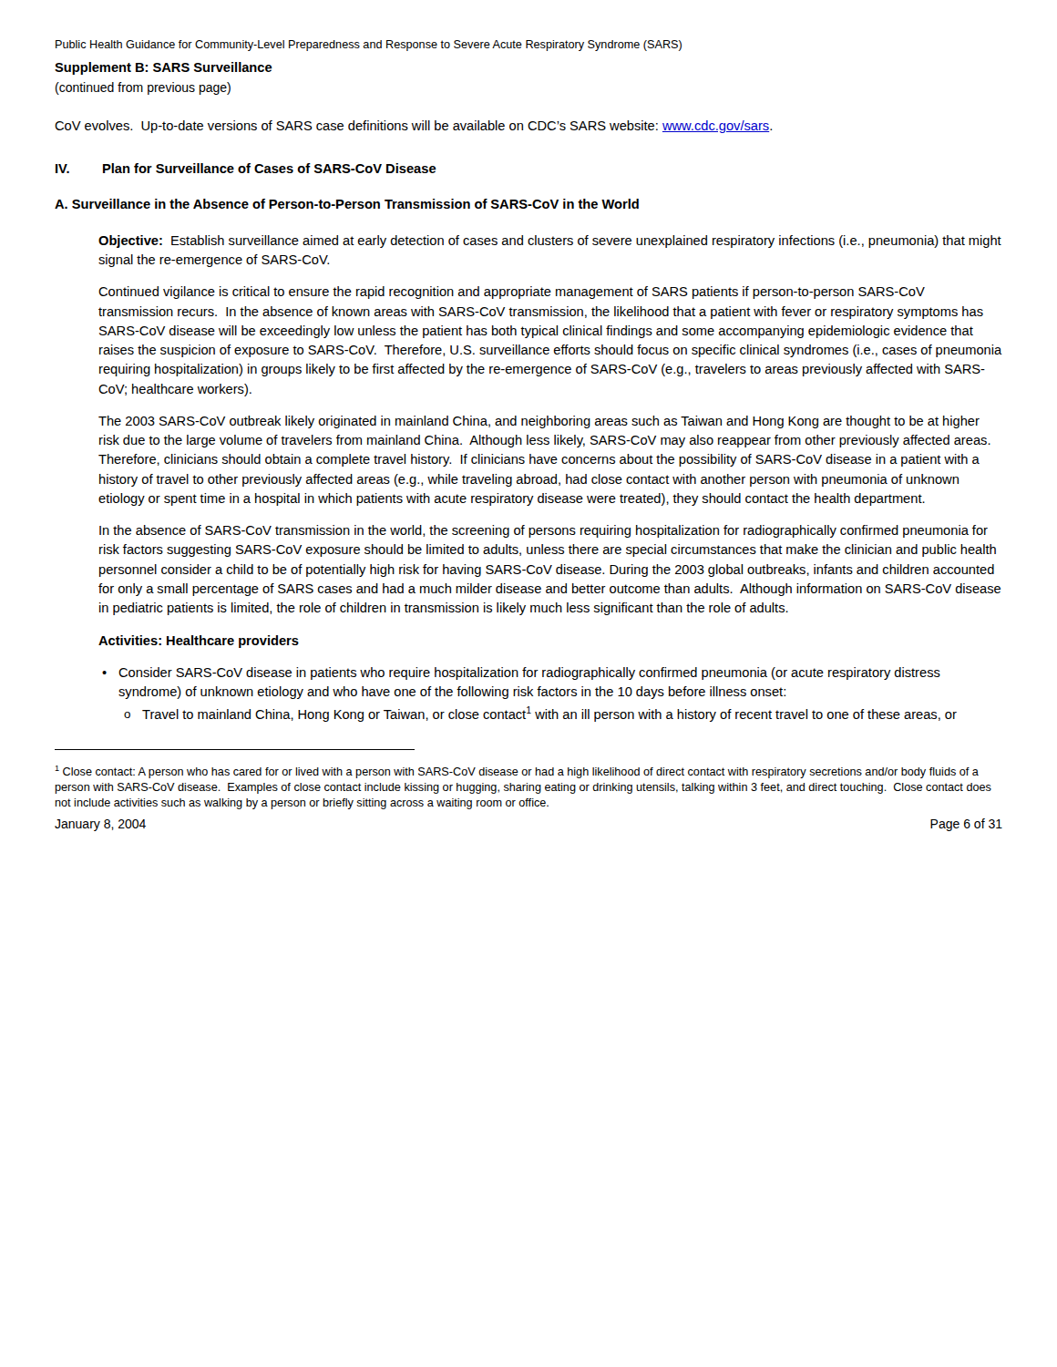Public Health Guidance for Community-Level Preparedness and Response to Severe Acute Respiratory Syndrome (SARS)
Supplement B: SARS Surveillance
(continued from previous page)
CoV evolves. Up-to-date versions of SARS case definitions will be available on CDC’s SARS website: www.cdc.gov/sars.
IV. Plan for Surveillance of Cases of SARS-CoV Disease
A. Surveillance in the Absence of Person-to-Person Transmission of SARS-CoV in the World
Objective: Establish surveillance aimed at early detection of cases and clusters of severe unexplained respiratory infections (i.e., pneumonia) that might signal the re-emergence of SARS-CoV.
Continued vigilance is critical to ensure the rapid recognition and appropriate management of SARS patients if person-to-person SARS-CoV transmission recurs. In the absence of known areas with SARS-CoV transmission, the likelihood that a patient with fever or respiratory symptoms has SARS-CoV disease will be exceedingly low unless the patient has both typical clinical findings and some accompanying epidemiologic evidence that raises the suspicion of exposure to SARS-CoV. Therefore, U.S. surveillance efforts should focus on specific clinical syndromes (i.e., cases of pneumonia requiring hospitalization) in groups likely to be first affected by the re-emergence of SARS-CoV (e.g., travelers to areas previously affected with SARS-CoV; healthcare workers).
The 2003 SARS-CoV outbreak likely originated in mainland China, and neighboring areas such as Taiwan and Hong Kong are thought to be at higher risk due to the large volume of travelers from mainland China. Although less likely, SARS-CoV may also reappear from other previously affected areas. Therefore, clinicians should obtain a complete travel history. If clinicians have concerns about the possibility of SARS-CoV disease in a patient with a history of travel to other previously affected areas (e.g., while traveling abroad, had close contact with another person with pneumonia of unknown etiology or spent time in a hospital in which patients with acute respiratory disease were treated), they should contact the health department.
In the absence of SARS-CoV transmission in the world, the screening of persons requiring hospitalization for radiographically confirmed pneumonia for risk factors suggesting SARS-CoV exposure should be limited to adults, unless there are special circumstances that make the clinician and public health personnel consider a child to be of potentially high risk for having SARS-CoV disease. During the 2003 global outbreaks, infants and children accounted for only a small percentage of SARS cases and had a much milder disease and better outcome than adults. Although information on SARS-CoV disease in pediatric patients is limited, the role of children in transmission is likely much less significant than the role of adults.
Activities: Healthcare providers
Consider SARS-CoV disease in patients who require hospitalization for radiographically confirmed pneumonia (or acute respiratory distress syndrome) of unknown etiology and who have one of the following risk factors in the 10 days before illness onset:
Travel to mainland China, Hong Kong or Taiwan, or close contact1 with an ill person with a history of recent travel to one of these areas, or
1 Close contact: A person who has cared for or lived with a person with SARS-CoV disease or had a high likelihood of direct contact with respiratory secretions and/or body fluids of a person with SARS-CoV disease. Examples of close contact include kissing or hugging, sharing eating or drinking utensils, talking within 3 feet, and direct touching. Close contact does not include activities such as walking by a person or briefly sitting across a waiting room or office.
January 8, 2004 Page 6 of 31